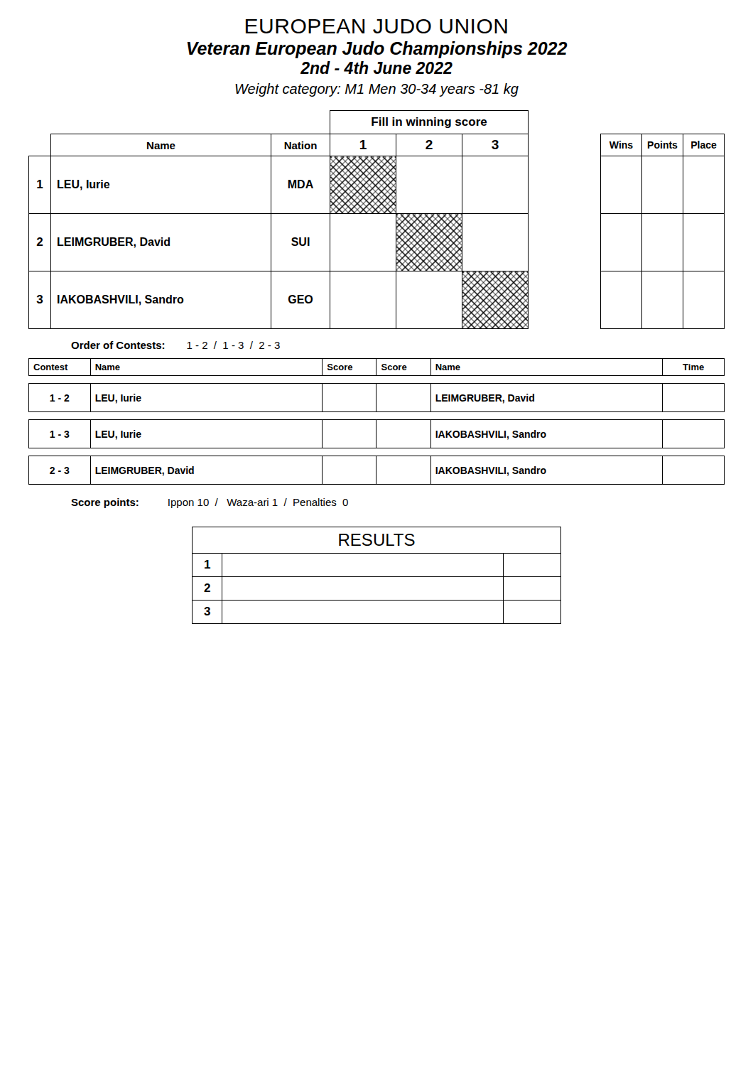EUROPEAN JUDO UNION
Veteran European Judo Championships 2022
2nd - 4th June 2022
Weight category: M1 Men 30-34 years -81 kg
| | Fill in winning score | | |
| --- | --- | --- | --- |
| | Name | Nation | 1 | 2 | 3 | | Wins | Points | Place |
| 1 | LEU, Iurie | MDA | | | | | | | |
| 2 | LEIMGRUBER, David | SUI | | | | | | | |
| 3 | IAKOBASHVILI, Sandro | GEO | | | | | | | |
Order of Contests: 1 - 2 / 1 - 3 / 2 - 3
| Contest | Name | Score | Score | Name | Time |
| --- | --- | --- | --- | --- | --- |
| 1 - 2 | LEU, Iurie | | | LEIMGRUBER, David | |
| 1 - 3 | LEU, Iurie | | | IAKOBASHVILI, Sandro | |
| 2 - 3 | LEIMGRUBER, David | | | IAKOBASHVILI, Sandro | |
Score points: Ippon 10 / Waza-ari 1 / Penalties 0
| RESULTS |
| --- |
| 1 | | |
| 2 | | |
| 3 | | |